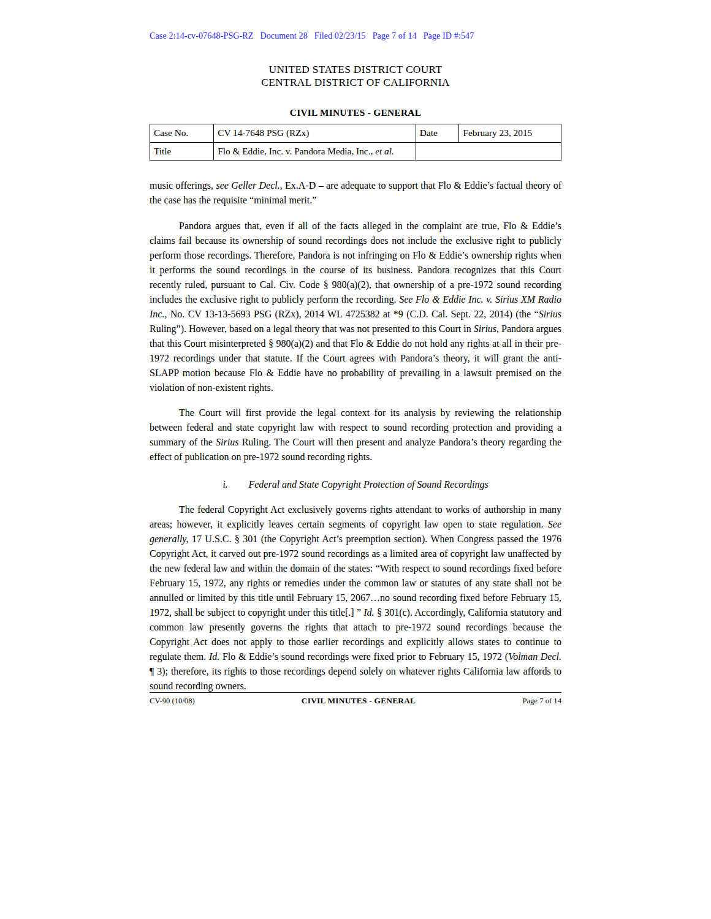Case 2:14-cv-07648-PSG-RZ Document 28 Filed 02/23/15 Page 7 of 14 Page ID #:547
UNITED STATES DISTRICT COURT
CENTRAL DISTRICT OF CALIFORNIA
CIVIL MINUTES - GENERAL
| Case No. | CV 14-7648 PSG (RZx) | Date | February 23, 2015 |
| Title | Flo & Eddie, Inc. v. Pandora Media, Inc., et al. | |
music offerings, see Geller Decl., Ex.A-D – are adequate to support that Flo & Eddie’s factual theory of the case has the requisite “minimal merit.”
Pandora argues that, even if all of the facts alleged in the complaint are true, Flo & Eddie’s claims fail because its ownership of sound recordings does not include the exclusive right to publicly perform those recordings. Therefore, Pandora is not infringing on Flo & Eddie’s ownership rights when it performs the sound recordings in the course of its business. Pandora recognizes that this Court recently ruled, pursuant to Cal. Civ. Code § 980(a)(2), that ownership of a pre-1972 sound recording includes the exclusive right to publicly perform the recording. See Flo & Eddie Inc. v. Sirius XM Radio Inc., No. CV 13-13-5693 PSG (RZx), 2014 WL 4725382 at *9 (C.D. Cal. Sept. 22, 2014) (the “Sirius Ruling”). However, based on a legal theory that was not presented to this Court in Sirius, Pandora argues that this Court misinterpreted § 980(a)(2) and that Flo & Eddie do not hold any rights at all in their pre-1972 recordings under that statute. If the Court agrees with Pandora’s theory, it will grant the anti-SLAPP motion because Flo & Eddie have no probability of prevailing in a lawsuit premised on the violation of non-existent rights.
The Court will first provide the legal context for its analysis by reviewing the relationship between federal and state copyright law with respect to sound recording protection and providing a summary of the Sirius Ruling. The Court will then present and analyze Pandora’s theory regarding the effect of publication on pre-1972 sound recording rights.
i. Federal and State Copyright Protection of Sound Recordings
The federal Copyright Act exclusively governs rights attendant to works of authorship in many areas; however, it explicitly leaves certain segments of copyright law open to state regulation. See generally, 17 U.S.C. § 301 (the Copyright Act’s preemption section). When Congress passed the 1976 Copyright Act, it carved out pre-1972 sound recordings as a limited area of copyright law unaffected by the new federal law and within the domain of the states: “With respect to sound recordings fixed before February 15, 1972, any rights or remedies under the common law or statutes of any state shall not be annulled or limited by this title until February 15, 2067…no sound recording fixed before February 15, 1972, shall be subject to copyright under this title[.] ” Id. § 301(c). Accordingly, California statutory and common law presently governs the rights that attach to pre-1972 sound recordings because the Copyright Act does not apply to those earlier recordings and explicitly allows states to continue to regulate them. Id. Flo & Eddie’s sound recordings were fixed prior to February 15, 1972 (Volman Decl. ¶ 3); therefore, its rights to those recordings depend solely on whatever rights California law affords to sound recording owners.
CV-90 (10/08) CIVIL MINUTES - GENERAL Page 7 of 14